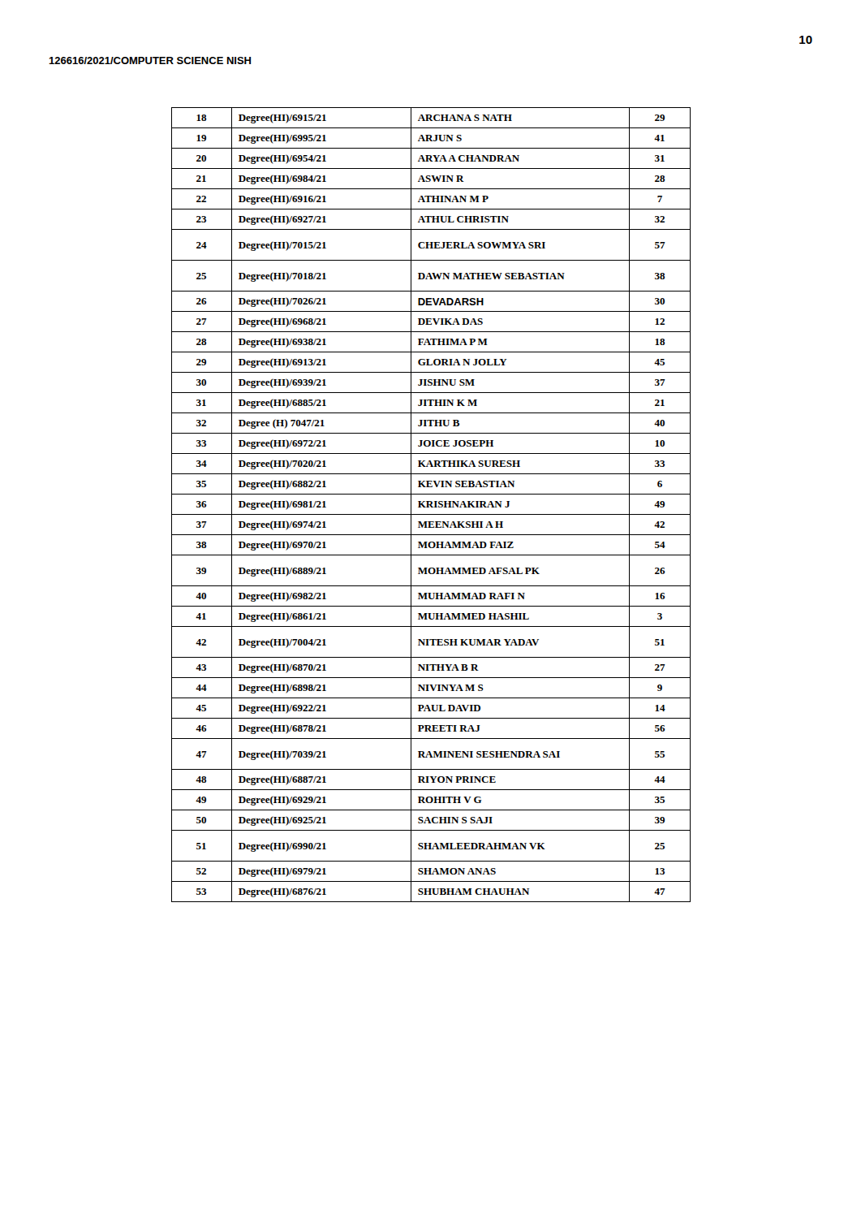10
126616/2021/COMPUTER SCIENCE NISH
| 18 | Degree(HI)/6915/21 | ARCHANA S NATH | 29 |
| 19 | Degree(HI)/6995/21 | ARJUN S | 41 |
| 20 | Degree(HI)/6954/21 | ARYA A CHANDRAN | 31 |
| 21 | Degree(HI)/6984/21 | ASWIN R | 28 |
| 22 | Degree(HI)/6916/21 | ATHINAN M P | 7 |
| 23 | Degree(HI)/6927/21 | ATHUL CHRISTIN | 32 |
| 24 | Degree(HI)/7015/21 | CHEJERLA SOWMYA SRI | 57 |
| 25 | Degree(HI)/7018/21 | DAWN MATHEW SEBASTIAN | 38 |
| 26 | Degree(HI)/7026/21 | DEVADARSH | 30 |
| 27 | Degree(HI)/6968/21 | DEVIKA DAS | 12 |
| 28 | Degree(HI)/6938/21 | FATHIMA P M | 18 |
| 29 | Degree(HI)/6913/21 | GLORIA N JOLLY | 45 |
| 30 | Degree(HI)/6939/21 | JISHNU SM | 37 |
| 31 | Degree(HI)/6885/21 | JITHIN K M | 21 |
| 32 | Degree (H) 7047/21 | JITHU B | 40 |
| 33 | Degree(HI)/6972/21 | JOICE JOSEPH | 10 |
| 34 | Degree(HI)/7020/21 | KARTHIKA SURESH | 33 |
| 35 | Degree(HI)/6882/21 | KEVIN SEBASTIAN | 6 |
| 36 | Degree(HI)/6981/21 | KRISHNAKIRAN J | 49 |
| 37 | Degree(HI)/6974/21 | MEENAKSHI A H | 42 |
| 38 | Degree(HI)/6970/21 | MOHAMMAD FAIZ | 54 |
| 39 | Degree(HI)/6889/21 | MOHAMMED AFSAL PK | 26 |
| 40 | Degree(HI)/6982/21 | MUHAMMAD RAFI N | 16 |
| 41 | Degree(HI)/6861/21 | MUHAMMED HASHIL | 3 |
| 42 | Degree(HI)/7004/21 | NITESH KUMAR YADAV | 51 |
| 43 | Degree(HI)/6870/21 | NITHYA B R | 27 |
| 44 | Degree(HI)/6898/21 | NIVINYA M S | 9 |
| 45 | Degree(HI)/6922/21 | PAUL DAVID | 14 |
| 46 | Degree(HI)/6878/21 | PREETI RAJ | 56 |
| 47 | Degree(HI)/7039/21 | RAMINENI SESHENDRA SAI | 55 |
| 48 | Degree(HI)/6887/21 | RIYON PRINCE | 44 |
| 49 | Degree(HI)/6929/21 | ROHITH V G | 35 |
| 50 | Degree(HI)/6925/21 | SACHIN S SAJI | 39 |
| 51 | Degree(HI)/6990/21 | SHAMLEEDRAHMAN VK | 25 |
| 52 | Degree(HI)/6979/21 | SHAMON ANAS | 13 |
| 53 | Degree(HI)/6876/21 | SHUBHAM CHAUHAN | 47 |